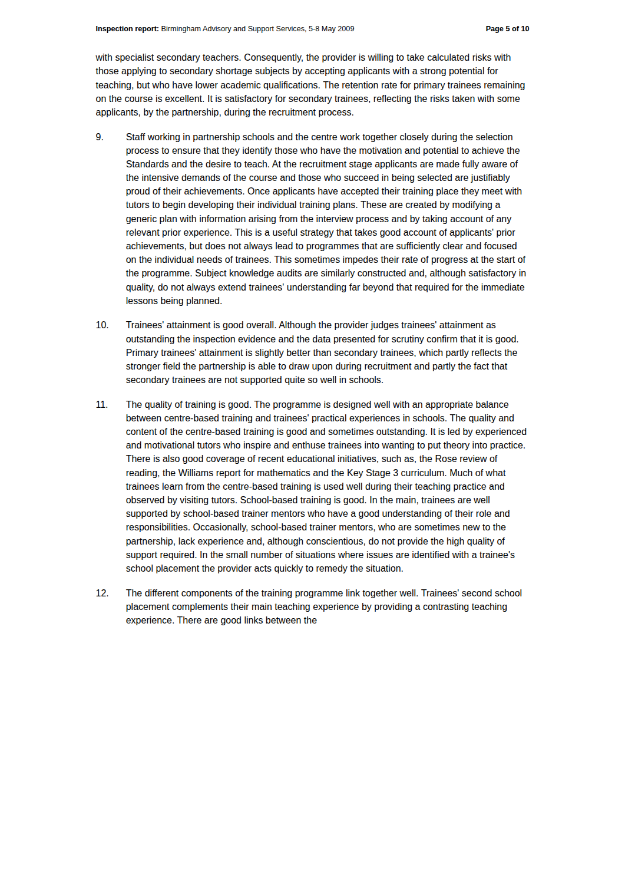Inspection report: Birmingham Advisory and Support Services, 5-8 May 2009
Page 5 of 10
with specialist secondary teachers. Consequently, the provider is willing to take calculated risks with those applying to secondary shortage subjects by accepting applicants with a strong potential for teaching, but who have lower academic qualifications. The retention rate for primary trainees remaining on the course is excellent. It is satisfactory for secondary trainees, reflecting the risks taken with some applicants, by the partnership, during the recruitment process.
9. Staff working in partnership schools and the centre work together closely during the selection process to ensure that they identify those who have the motivation and potential to achieve the Standards and the desire to teach. At the recruitment stage applicants are made fully aware of the intensive demands of the course and those who succeed in being selected are justifiably proud of their achievements. Once applicants have accepted their training place they meet with tutors to begin developing their individual training plans. These are created by modifying a generic plan with information arising from the interview process and by taking account of any relevant prior experience. This is a useful strategy that takes good account of applicants' prior achievements, but does not always lead to programmes that are sufficiently clear and focused on the individual needs of trainees. This sometimes impedes their rate of progress at the start of the programme. Subject knowledge audits are similarly constructed and, although satisfactory in quality, do not always extend trainees' understanding far beyond that required for the immediate lessons being planned.
10. Trainees' attainment is good overall. Although the provider judges trainees' attainment as outstanding the inspection evidence and the data presented for scrutiny confirm that it is good. Primary trainees' attainment is slightly better than secondary trainees, which partly reflects the stronger field the partnership is able to draw upon during recruitment and partly the fact that secondary trainees are not supported quite so well in schools.
11. The quality of training is good. The programme is designed well with an appropriate balance between centre-based training and trainees' practical experiences in schools. The quality and content of the centre-based training is good and sometimes outstanding. It is led by experienced and motivational tutors who inspire and enthuse trainees into wanting to put theory into practice. There is also good coverage of recent educational initiatives, such as, the Rose review of reading, the Williams report for mathematics and the Key Stage 3 curriculum. Much of what trainees learn from the centre-based training is used well during their teaching practice and observed by visiting tutors. School-based training is good. In the main, trainees are well supported by school-based trainer mentors who have a good understanding of their role and responsibilities. Occasionally, school-based trainer mentors, who are sometimes new to the partnership, lack experience and, although conscientious, do not provide the high quality of support required. In the small number of situations where issues are identified with a trainee's school placement the provider acts quickly to remedy the situation.
12. The different components of the training programme link together well. Trainees' second school placement complements their main teaching experience by providing a contrasting teaching experience. There are good links between the